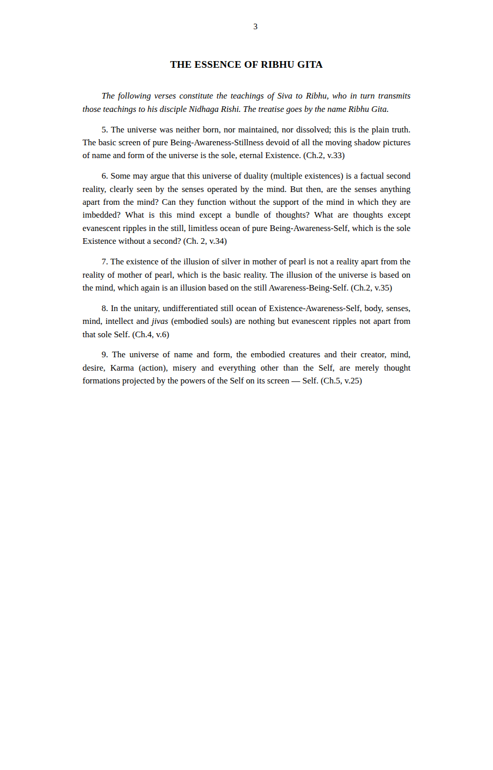3
THE ESSENCE OF RIBHU GITA
The following verses constitute the teachings of Siva to Ribhu, who in turn transmits those teachings to his disciple Nidhaga Rishi. The treatise goes by the name Ribhu Gita.
5. The universe was neither born, nor maintained, nor dissolved; this is the plain truth. The basic screen of pure Being-Awareness-Stillness devoid of all the moving shadow pictures of name and form of the universe is the sole, eternal Existence. (Ch.2, v.33)
6. Some may argue that this universe of duality (multiple existences) is a factual second reality, clearly seen by the senses operated by the mind. But then, are the senses anything apart from the mind? Can they function without the support of the mind in which they are imbedded? What is this mind except a bundle of thoughts? What are thoughts except evanescent ripples in the still, limitless ocean of pure Being-Awareness-Self, which is the sole Existence without a second? (Ch. 2, v.34)
7. The existence of the illusion of silver in mother of pearl is not a reality apart from the reality of mother of pearl, which is the basic reality. The illusion of the universe is based on the mind, which again is an illusion based on the still Awareness-Being-Self. (Ch.2, v.35)
8. In the unitary, undifferentiated still ocean of Existence-Awareness-Self, body, senses, mind, intellect and jivas (embodied souls) are nothing but evanescent ripples not apart from that sole Self. (Ch.4, v.6)
9. The universe of name and form, the embodied creatures and their creator, mind, desire, Karma (action), misery and everything other than the Self, are merely thought formations projected by the powers of the Self on its screen — Self. (Ch.5, v.25)